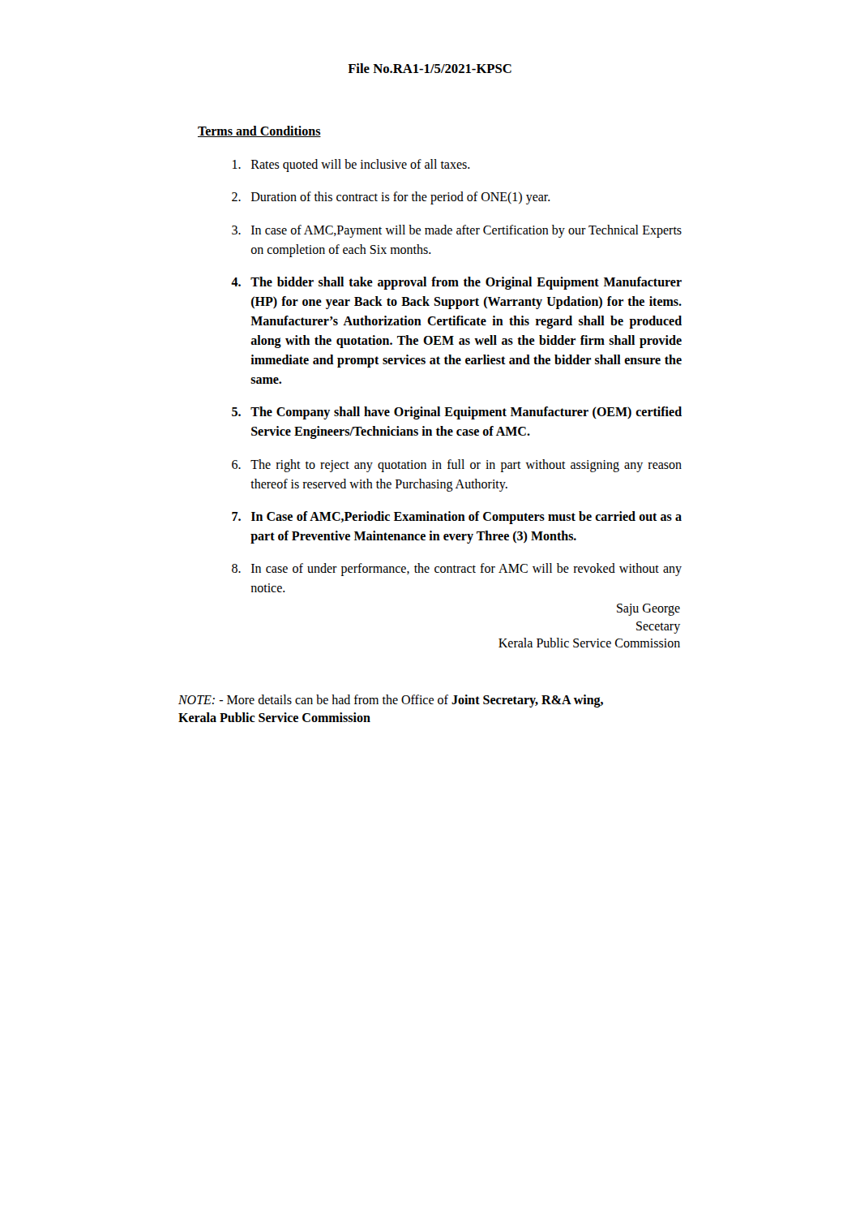File No.RA1-1/5/2021-KPSC
Terms and Conditions
Rates quoted will be inclusive of all taxes.
Duration of this contract is for the period of ONE(1) year.
In case of AMC,Payment will be made after Certification by our Technical Experts on completion of each Six months.
The bidder shall take approval from the Original Equipment Manufacturer (HP) for one year Back to Back Support (Warranty Updation) for the items. Manufacturer’s Authorization Certificate in this regard shall be produced along with the quotation. The OEM as well as the bidder firm shall provide immediate and prompt services at the earliest and the bidder shall ensure the same.
The Company shall have Original Equipment Manufacturer (OEM) certified Service Engineers/Technicians in the case of AMC.
The right to reject any quotation in full or in part without assigning any reason thereof is reserved with the Purchasing Authority.
In Case of AMC,Periodic Examination of Computers must be carried out as a part of Preventive Maintenance in every Three (3) Months.
In case of under performance, the contract for AMC will be revoked without any notice.
Saju George
Secetary
Kerala Public Service Commission
NOTE: - More details can be had from the Office of Joint Secretary, R&A wing,
Kerala Public Service Commission